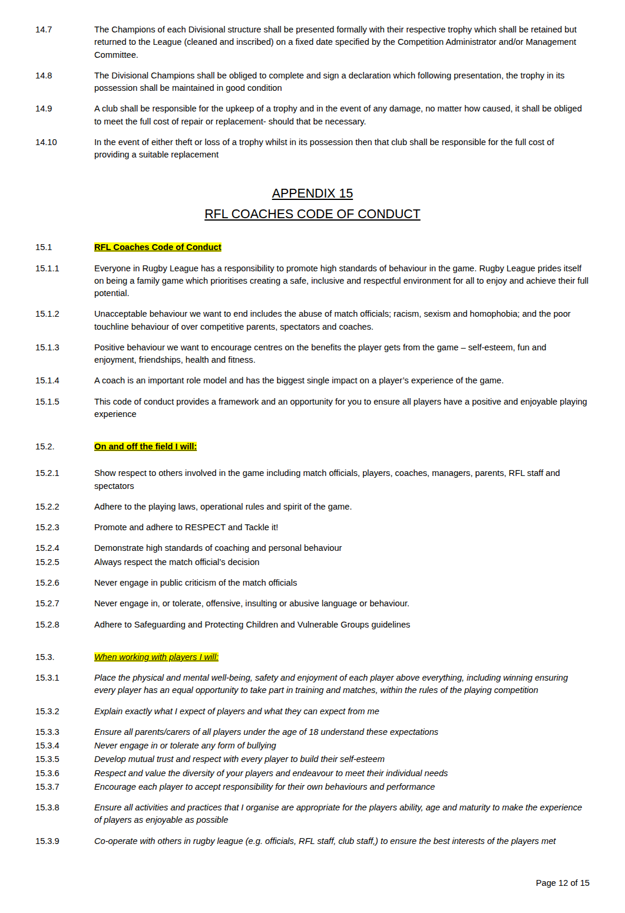14.7
The Champions of each Divisional structure shall be presented formally with their respective trophy which shall be retained but returned to the League (cleaned and inscribed) on a fixed date specified by the Competition Administrator and/or Management Committee.
14.8
The Divisional Champions shall be obliged to complete and sign a declaration which following presentation, the trophy in its possession shall be maintained in good condition
14.9
A club shall be responsible for the upkeep of a trophy and in the event of any damage, no matter how caused, it shall be obliged to meet the full cost of repair or replacement- should that be necessary.
14.10
In the event of either theft or loss of a trophy whilst in its possession then that club shall be responsible for the full cost of providing a suitable replacement
APPENDIX 15
RFL COACHES CODE OF CONDUCT
15.1
RFL Coaches Code of Conduct
15.1.1
Everyone in Rugby League has a responsibility to promote high standards of behaviour in the game. Rugby League prides itself on being a family game which prioritises creating a safe, inclusive and respectful environment for all to enjoy and achieve their full potential.
15.1.2
Unacceptable behaviour we want to end includes the abuse of match officials; racism, sexism and homophobia; and the poor touchline behaviour of over competitive parents, spectators and coaches.
15.1.3
Positive behaviour we want to encourage centres on the benefits the player gets from the game – self-esteem, fun and enjoyment, friendships, health and fitness.
15.1.4
A coach is an important role model and has the biggest single impact on a player’s experience of the game.
15.1.5
This code of conduct provides a framework and an opportunity for you to ensure all players have a positive and enjoyable playing experience
15.2.
On and off the field I will:
15.2.1
Show respect to others involved in the game including match officials, players, coaches, managers, parents, RFL staff and spectators
15.2.2
Adhere to the playing laws, operational rules and spirit of the game.
15.2.3
Promote and adhere to RESPECT and Tackle it!
15.2.4
Demonstrate high standards of coaching and personal behaviour
15.2.5
Always respect the match official’s decision
15.2.6
Never engage in public criticism of the match officials
15.2.7
Never engage in, or tolerate, offensive, insulting or abusive language or behaviour.
15.2.8
Adhere to Safeguarding and Protecting Children and Vulnerable Groups guidelines
15.3.
When working with players I will:
15.3.1
Place the physical and mental well-being, safety and enjoyment of each player above everything, including winning ensuring every player has an equal opportunity to take part in training and matches, within the rules of the playing competition
15.3.2
Explain exactly what I expect of players and what they can expect from me
15.3.3
Ensure all parents/carers of all players under the age of 18 understand these expectations
15.3.4
Never engage in or tolerate any form of bullying
15.3.5
Develop mutual trust and respect with every player to build their self-esteem
15.3.6
Respect and value the diversity of your players and endeavour to meet their individual needs
15.3.7
Encourage each player to accept responsibility for their own behaviours and performance
15.3.8
Ensure all activities and practices that I organise are appropriate for the players ability, age and maturity to make the experience of players as enjoyable as possible
15.3.9
Co-operate with others in rugby league (e.g. officials, RFL staff, club staff,) to ensure the best interests of the players met
Page 12 of 15